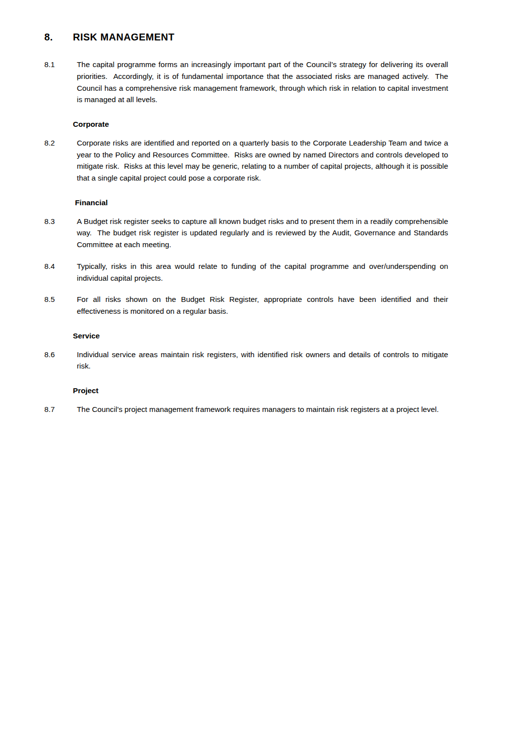8. RISK MANAGEMENT
8.1
The capital programme forms an increasingly important part of the Council’s strategy for delivering its overall priorities. Accordingly, it is of fundamental importance that the associated risks are managed actively. The Council has a comprehensive risk management framework, through which risk in relation to capital investment is managed at all levels.
Corporate
8.2
Corporate risks are identified and reported on a quarterly basis to the Corporate Leadership Team and twice a year to the Policy and Resources Committee. Risks are owned by named Directors and controls developed to mitigate risk. Risks at this level may be generic, relating to a number of capital projects, although it is possible that a single capital project could pose a corporate risk.
Financial
8.3
A Budget risk register seeks to capture all known budget risks and to present them in a readily comprehensible way. The budget risk register is updated regularly and is reviewed by the Audit, Governance and Standards Committee at each meeting.
8.4
Typically, risks in this area would relate to funding of the capital programme and over/underspending on individual capital projects.
8.5
For all risks shown on the Budget Risk Register, appropriate controls have been identified and their effectiveness is monitored on a regular basis.
Service
8.6
Individual service areas maintain risk registers, with identified risk owners and details of controls to mitigate risk.
Project
8.7
The Council’s project management framework requires managers to maintain risk registers at a project level.